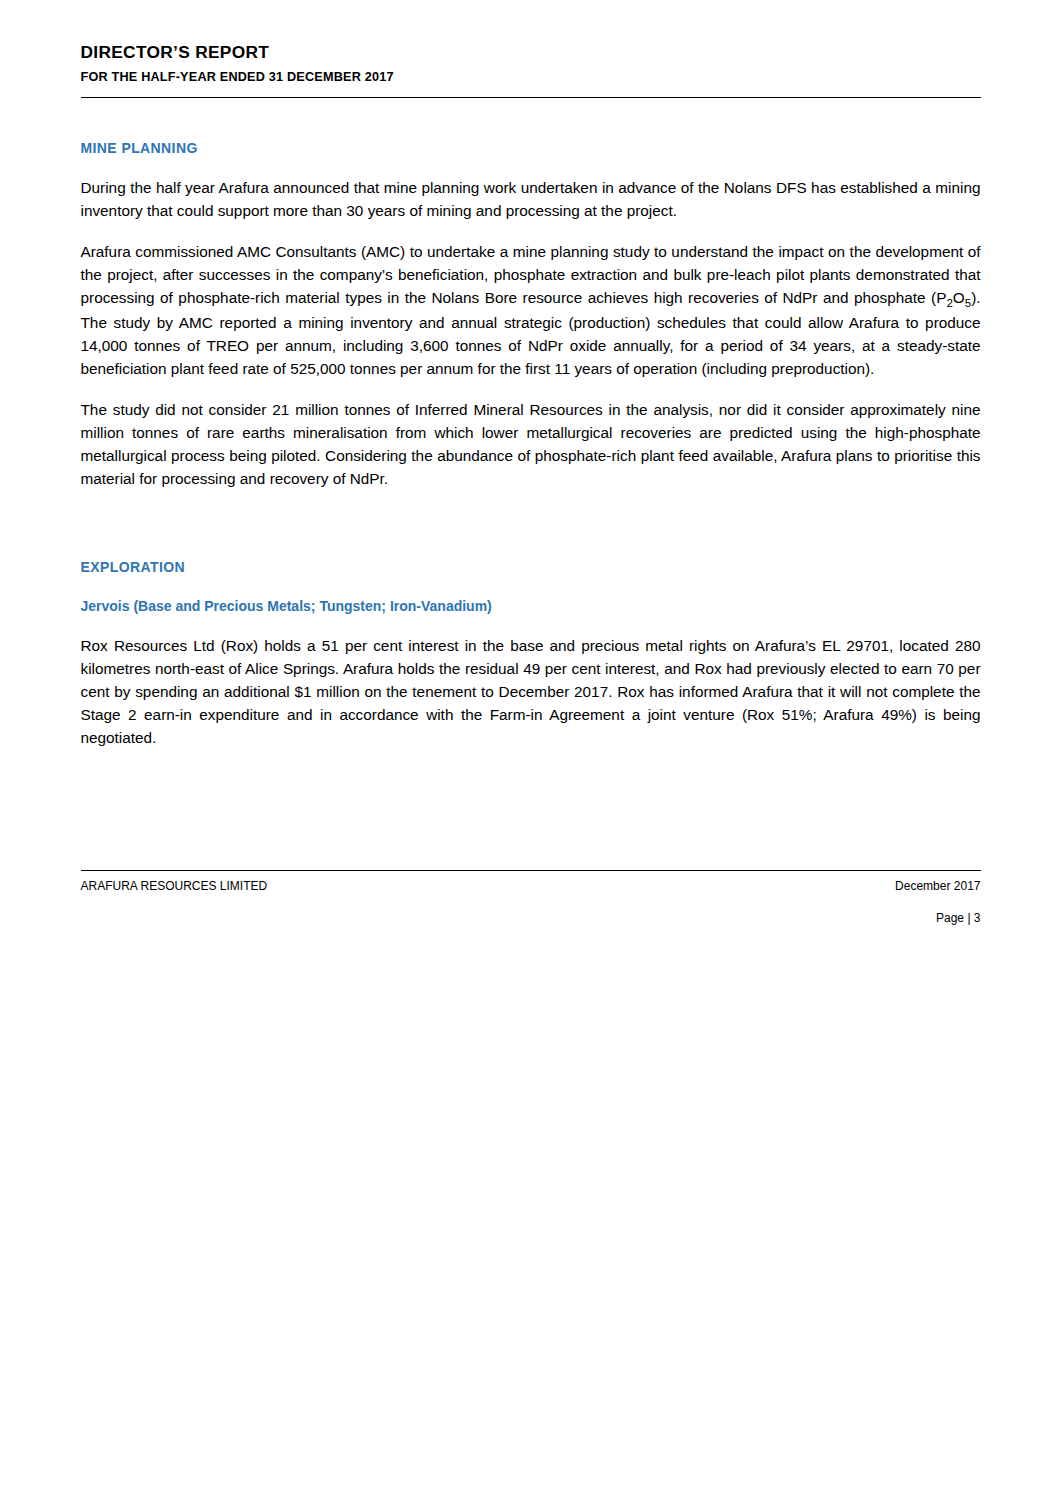DIRECTOR’S REPORT
FOR THE HALF-YEAR ENDED 31 DECEMBER 2017
MINE PLANNING
During the half year Arafura announced that mine planning work undertaken in advance of the Nolans DFS has established a mining inventory that could support more than 30 years of mining and processing at the project.
Arafura commissioned AMC Consultants (AMC) to undertake a mine planning study to understand the impact on the development of the project, after successes in the company’s beneficiation, phosphate extraction and bulk pre-leach pilot plants demonstrated that processing of phosphate-rich material types in the Nolans Bore resource achieves high recoveries of NdPr and phosphate (P2O5). The study by AMC reported a mining inventory and annual strategic (production) schedules that could allow Arafura to produce 14,000 tonnes of TREO per annum, including 3,600 tonnes of NdPr oxide annually, for a period of 34 years, at a steady-state beneficiation plant feed rate of 525,000 tonnes per annum for the first 11 years of operation (including preproduction).
The study did not consider 21 million tonnes of Inferred Mineral Resources in the analysis, nor did it consider approximately nine million tonnes of rare earths mineralisation from which lower metallurgical recoveries are predicted using the high-phosphate metallurgical process being piloted. Considering the abundance of phosphate-rich plant feed available, Arafura plans to prioritise this material for processing and recovery of NdPr.
EXPLORATION
Jervois (Base and Precious Metals; Tungsten; Iron-Vanadium)
Rox Resources Ltd (Rox) holds a 51 per cent interest in the base and precious metal rights on Arafura’s EL 29701, located 280 kilometres north-east of Alice Springs. Arafura holds the residual 49 per cent interest, and Rox had previously elected to earn 70 per cent by spending an additional $1 million on the tenement to December 2017. Rox has informed Arafura that it will not complete the Stage 2 earn-in expenditure and in accordance with the Farm-in Agreement a joint venture (Rox 51%; Arafura 49%) is being negotiated.
ARAFURA RESOURCES LIMITED
December 2017
Page | 3